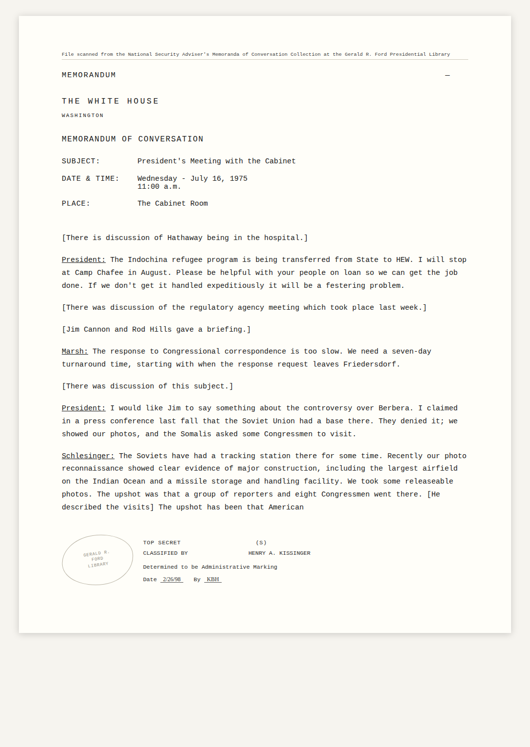File scanned from the National Security Adviser's Memoranda of Conversation Collection at the Gerald R. Ford Presidential Library  
MEMORANDUM —
THE WHITE HOUSE
WASHINGTON
MEMORANDUM OF CONVERSATION
| SUBJECT: | President's Meeting with the Cabinet |
| DATE & TIME: | Wednesday - July 16, 1975 11:00 a.m. |
| PLACE: | The Cabinet Room |
[There is discussion of Hathaway being in the hospital.]
President: The Indochina refugee program is being transferred from State to HEW. I will stop at Camp Chafee in August. Please be helpful with your people on loan so we can get the job done. If we don't get it handled expeditiously it will be a festering problem.
[There was discussion of the regulatory agency meeting which took place last week.]
[Jim Cannon and Rod Hills gave a briefing.]
Marsh: The response to Congressional correspondence is too slow. We need a seven-day turnaround time, starting with when the response request leaves Friedersdorf.
[There was discussion of this subject.]
President: I would like Jim to say something about the controversy over Berbera. I claimed in a press conference last fall that the Soviet Union had a base there. They denied it; we showed our photos, and the Somalis asked some Congressmen to visit.
Schlesinger: The Soviets have had a tracking station there for some time. Recently our photo reconnaissance showed clear evidence of major construction, including the largest airfield on the Indian Ocean and a missile storage and handling facility. We took some releaseable photos. The upshot was that a group of reporters and eight Congressmen went there. [He described the visits] The upshot has been that American
GERALD R. FORD
LIBRARY
TOP SECRET (S)
CLASSIFIED BY HENRY A. KISSINGER
Determined to be Administrative Marking
Date 2/26/98 By KBH